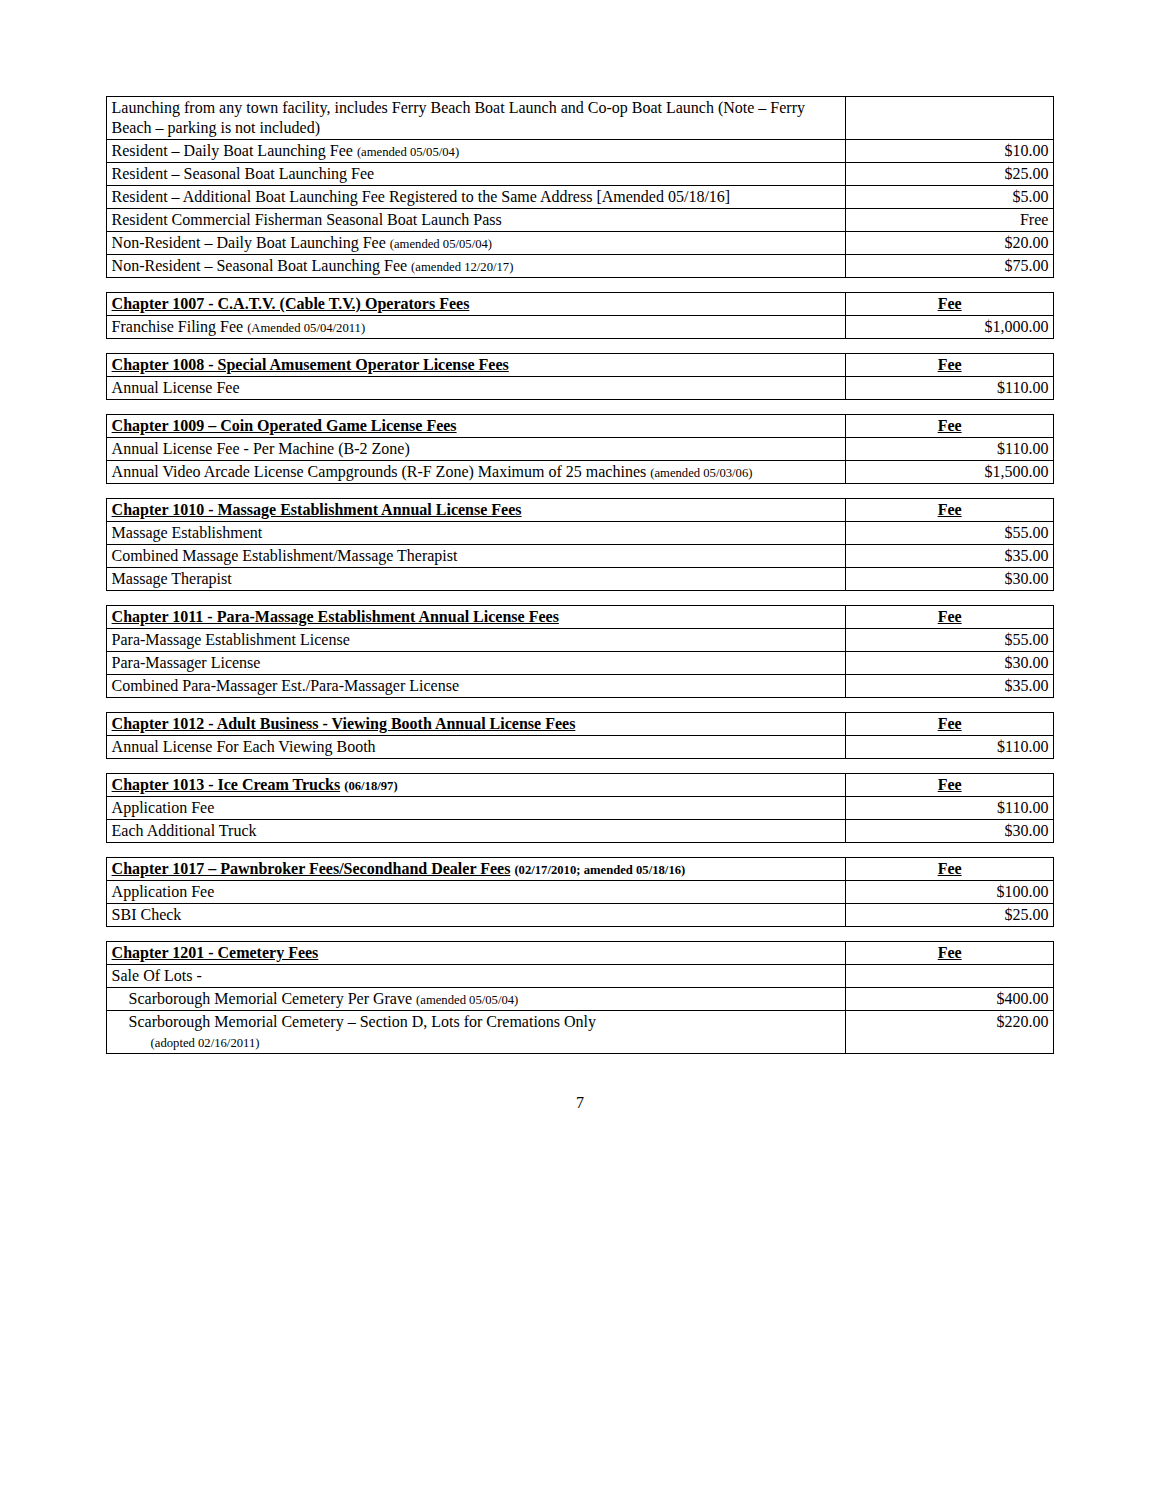| Launching from any town facility, includes Ferry Beach Boat Launch and Co-op Boat Launch (Note – Ferry Beach – parking is not included) | |
| Resident – Daily Boat Launching Fee (amended 05/05/04) | $10.00 |
| Resident – Seasonal Boat Launching Fee | $25.00 |
| Resident – Additional Boat Launching Fee Registered to the Same Address [Amended 05/18/16] | $5.00 |
| Resident Commercial Fisherman Seasonal Boat Launch Pass | Free |
| Non-Resident – Daily Boat Launching Fee (amended 05/05/04) | $20.00 |
| Non-Resident – Seasonal Boat Launching Fee (amended 12/20/17) | $75.00 |
| Chapter 1007 - C.A.T.V. (Cable T.V.) Operators Fees | Fee |
| Franchise Filing Fee (Amended 05/04/2011) | $1,000.00 |
| Chapter 1008 - Special Amusement Operator License Fees | Fee |
| Annual License Fee | $110.00 |
| Chapter 1009 – Coin Operated Game License Fees | Fee |
| Annual License Fee - Per Machine (B-2 Zone) | $110.00 |
| Annual Video Arcade License Campgrounds (R-F Zone) Maximum of 25 machines (amended 05/03/06) | $1,500.00 |
| Chapter 1010 - Massage Establishment Annual License Fees | Fee |
| Massage Establishment | $55.00 |
| Combined Massage Establishment/Massage Therapist | $35.00 |
| Massage Therapist | $30.00 |
| Chapter 1011 - Para-Massage Establishment Annual License Fees | Fee |
| Para-Massage Establishment License | $55.00 |
| Para-Massager License | $30.00 |
| Combined Para-Massager Est./Para-Massager License | $35.00 |
| Chapter 1012 - Adult Business - Viewing Booth Annual License Fees | Fee |
| Annual License For Each Viewing Booth | $110.00 |
| Chapter 1013 - Ice Cream Trucks (06/18/97) | Fee |
| Application Fee | $110.00 |
| Each Additional Truck | $30.00 |
| Chapter 1017 – Pawnbroker Fees/Secondhand Dealer Fees (02/17/2010; amended 05/18/16) | Fee |
| Application Fee | $100.00 |
| SBI Check | $25.00 |
| Chapter 1201 - Cemetery Fees | Fee |
| Sale Of Lots - | |
| Scarborough Memorial Cemetery Per Grave (amended 05/05/04) | $400.00 |
| Scarborough Memorial Cemetery – Section D, Lots for Cremations Only (adopted 02/16/2011) | $220.00 |
7